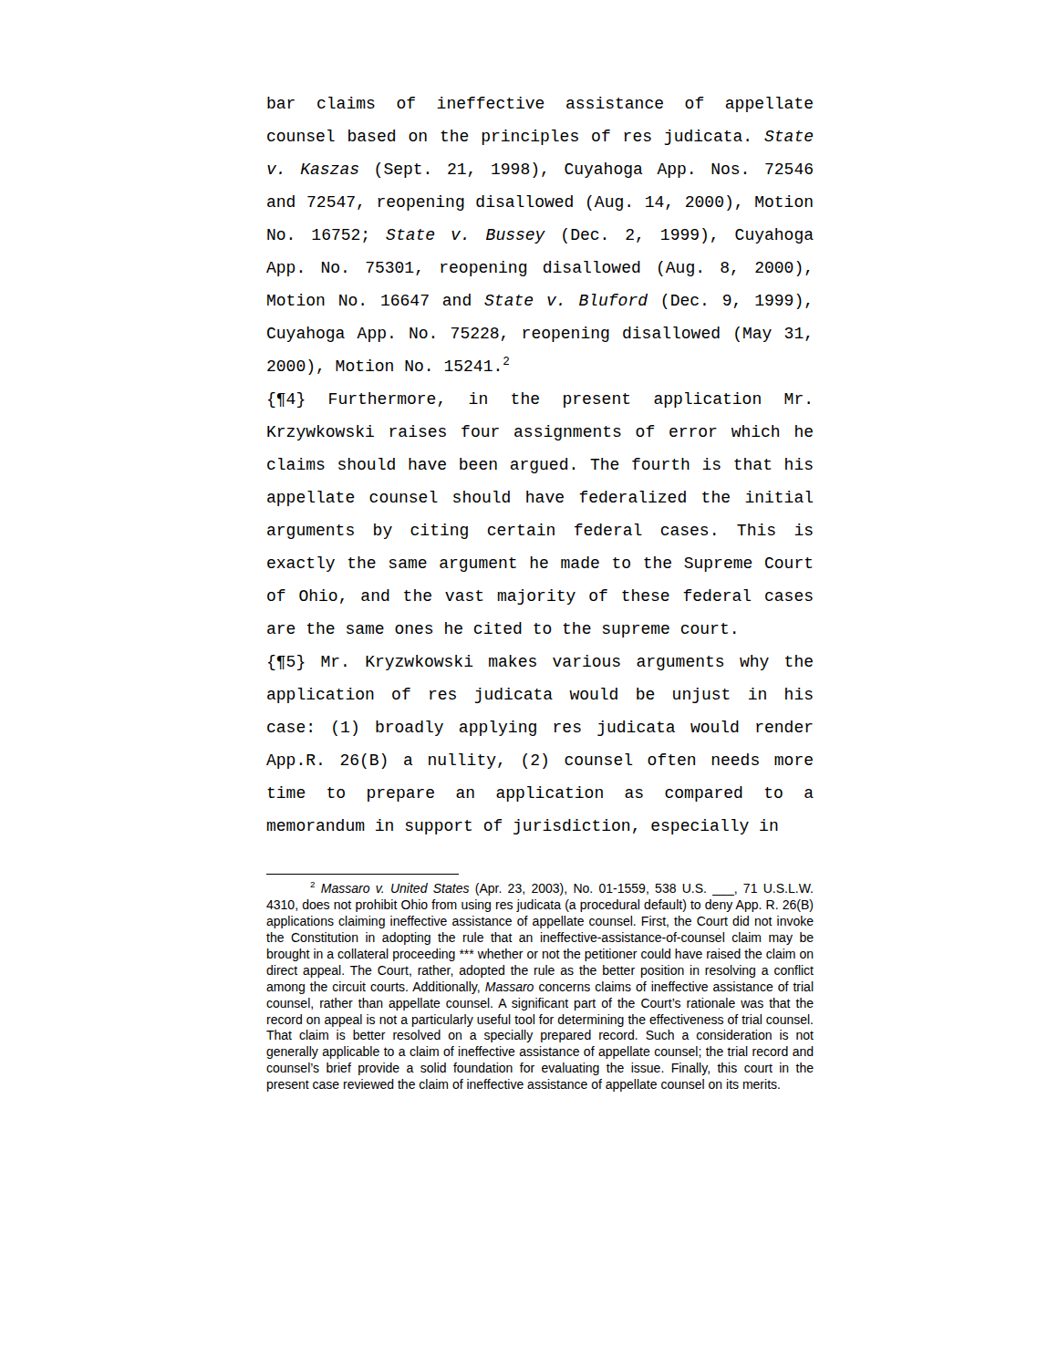bar claims of ineffective assistance of appellate counsel based on the principles of res judicata. State v. Kaszas (Sept. 21, 1998), Cuyahoga App. Nos. 72546 and 72547, reopening disallowed (Aug. 14, 2000), Motion No. 16752; State v. Bussey (Dec. 2, 1999), Cuyahoga App. No. 75301, reopening disallowed (Aug. 8, 2000), Motion No. 16647 and State v. Bluford (Dec. 9, 1999), Cuyahoga App. No. 75228, reopening disallowed (May 31, 2000), Motion No. 15241.2
{¶4} Furthermore, in the present application Mr. Krzywkowski raises four assignments of error which he claims should have been argued. The fourth is that his appellate counsel should have federalized the initial arguments by citing certain federal cases. This is exactly the same argument he made to the Supreme Court of Ohio, and the vast majority of these federal cases are the same ones he cited to the supreme court.
{¶5} Mr. Kryzwkowski makes various arguments why the application of res judicata would be unjust in his case: (1) broadly applying res judicata would render App.R. 26(B) a nullity, (2) counsel often needs more time to prepare an application as compared to a memorandum in support of jurisdiction, especially in
2 Massaro v. United States (Apr. 23, 2003), No. 01-1559, 538 U.S. ___, 71 U.S.L.W. 4310, does not prohibit Ohio from using res judicata (a procedural default) to deny App. R. 26(B) applications claiming ineffective assistance of appellate counsel. First, the Court did not invoke the Constitution in adopting the rule that an ineffective-assistance-of-counsel claim may be brought in a collateral proceeding *** whether or not the petitioner could have raised the claim on direct appeal. The Court, rather, adopted the rule as the better position in resolving a conflict among the circuit courts. Additionally, Massaro concerns claims of ineffective assistance of trial counsel, rather than appellate counsel. A significant part of the Court’s rationale was that the record on appeal is not a particularly useful tool for determining the effectiveness of trial counsel. That claim is better resolved on a specially prepared record. Such a consideration is not generally applicable to a claim of ineffective assistance of appellate counsel; the trial record and counsel’s brief provide a solid foundation for evaluating the issue. Finally, this court in the present case reviewed the claim of ineffective assistance of appellate counsel on its merits.